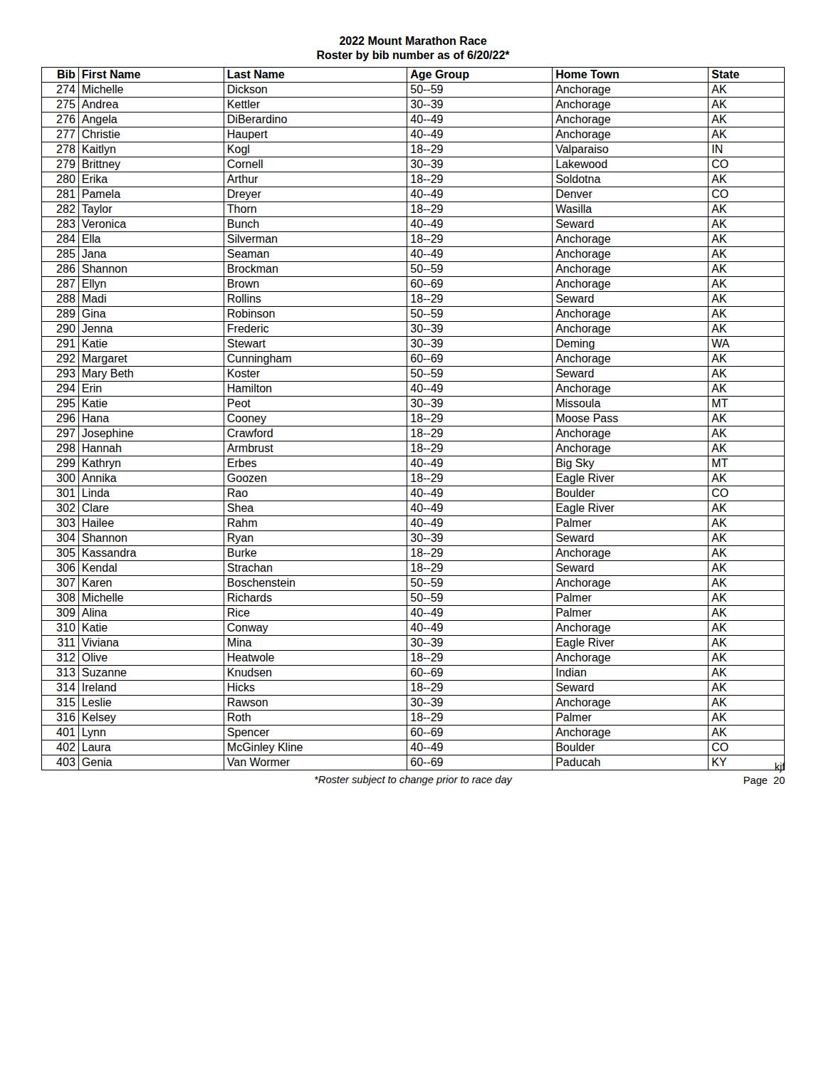2022 Mount Marathon Race
Roster by bib number as of 6/20/22*
| Bib | First Name | Last Name | Age Group | Home Town | State |
| --- | --- | --- | --- | --- | --- |
| 274 | Michelle | Dickson | 50--59 | Anchorage | AK |
| 275 | Andrea | Kettler | 30--39 | Anchorage | AK |
| 276 | Angela | DiBerardino | 40--49 | Anchorage | AK |
| 277 | Christie | Haupert | 40--49 | Anchorage | AK |
| 278 | Kaitlyn | Kogl | 18--29 | Valparaiso | IN |
| 279 | Brittney | Cornell | 30--39 | Lakewood | CO |
| 280 | Erika | Arthur | 18--29 | Soldotna | AK |
| 281 | Pamela | Dreyer | 40--49 | Denver | CO |
| 282 | Taylor | Thorn | 18--29 | Wasilla | AK |
| 283 | Veronica | Bunch | 40--49 | Seward | AK |
| 284 | Ella | Silverman | 18--29 | Anchorage | AK |
| 285 | Jana | Seaman | 40--49 | Anchorage | AK |
| 286 | Shannon | Brockman | 50--59 | Anchorage | AK |
| 287 | Ellyn | Brown | 60--69 | Anchorage | AK |
| 288 | Madi | Rollins | 18--29 | Seward | AK |
| 289 | Gina | Robinson | 50--59 | Anchorage | AK |
| 290 | Jenna | Frederic | 30--39 | Anchorage | AK |
| 291 | Katie | Stewart | 30--39 | Deming | WA |
| 292 | Margaret | Cunningham | 60--69 | Anchorage | AK |
| 293 | Mary Beth | Koster | 50--59 | Seward | AK |
| 294 | Erin | Hamilton | 40--49 | Anchorage | AK |
| 295 | Katie | Peot | 30--39 | Missoula | MT |
| 296 | Hana | Cooney | 18--29 | Moose Pass | AK |
| 297 | Josephine | Crawford | 18--29 | Anchorage | AK |
| 298 | Hannah | Armbrust | 18--29 | Anchorage | AK |
| 299 | Kathryn | Erbes | 40--49 | Big Sky | MT |
| 300 | Annika | Goozen | 18--29 | Eagle River | AK |
| 301 | Linda | Rao | 40--49 | Boulder | CO |
| 302 | Clare | Shea | 40--49 | Eagle River | AK |
| 303 | Hailee | Rahm | 40--49 | Palmer | AK |
| 304 | Shannon | Ryan | 30--39 | Seward | AK |
| 305 | Kassandra | Burke | 18--29 | Anchorage | AK |
| 306 | Kendal | Strachan | 18--29 | Seward | AK |
| 307 | Karen | Boschenstein | 50--59 | Anchorage | AK |
| 308 | Michelle | Richards | 50--59 | Palmer | AK |
| 309 | Alina | Rice | 40--49 | Palmer | AK |
| 310 | Katie | Conway | 40--49 | Anchorage | AK |
| 311 | Viviana | Mina | 30--39 | Eagle River | AK |
| 312 | Olive | Heatwole | 18--29 | Anchorage | AK |
| 313 | Suzanne | Knudsen | 60--69 | Indian | AK |
| 314 | Ireland | Hicks | 18--29 | Seward | AK |
| 315 | Leslie | Rawson | 30--39 | Anchorage | AK |
| 316 | Kelsey | Roth | 18--29 | Palmer | AK |
| 401 | Lynn | Spencer | 60--69 | Anchorage | AK |
| 402 | Laura | McGinley Kline | 40--49 | Boulder | CO |
| 403 | Genia | Van Wormer | 60--69 | Paducah | KY |
kjf
Page 20
*Roster subject to change prior to race day